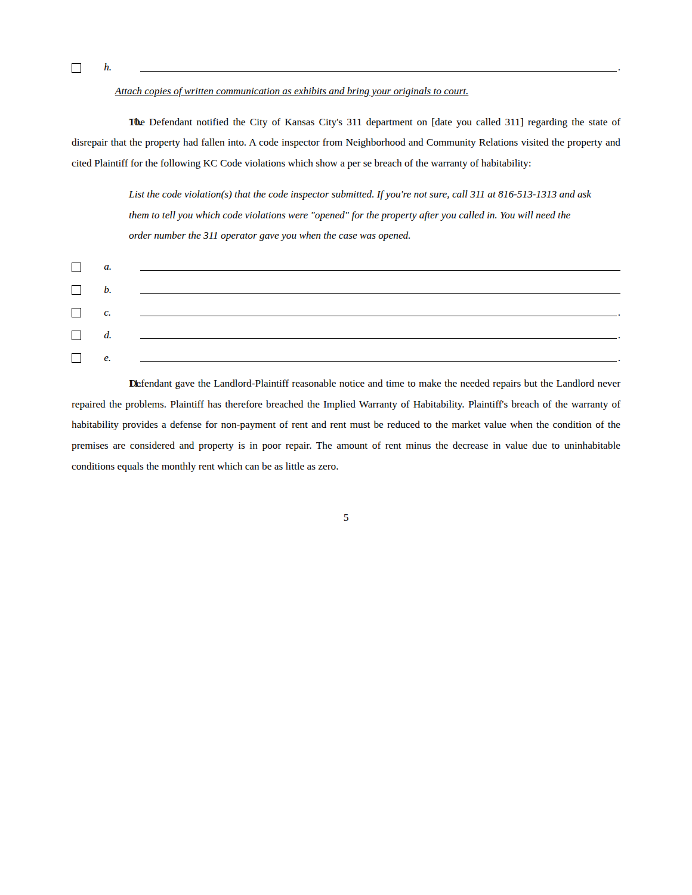h. .
Attach copies of written communication as exhibits and bring your originals to court.
10. The Defendant notified the City of Kansas City's 311 department on [date you called 311] regarding the state of disrepair that the property had fallen into. A code inspector from Neighborhood and Community Relations visited the property and cited Plaintiff for the following KC Code violations which show a per se breach of the warranty of habitability:
List the code violation(s) that the code inspector submitted. If you're not sure, call 311 at 816-513-1313 and ask them to tell you which code violations were "opened" for the property after you called in. You will need the order number the 311 operator gave you when the case was opened.
a.
b.
c. .
d. .
e. .
11. Defendant gave the Landlord-Plaintiff reasonable notice and time to make the needed repairs but the Landlord never repaired the problems. Plaintiff has therefore breached the Implied Warranty of Habitability. Plaintiff's breach of the warranty of habitability provides a defense for non-payment of rent and rent must be reduced to the market value when the condition of the premises are considered and property is in poor repair. The amount of rent minus the decrease in value due to uninhabitable conditions equals the monthly rent which can be as little as zero.
5